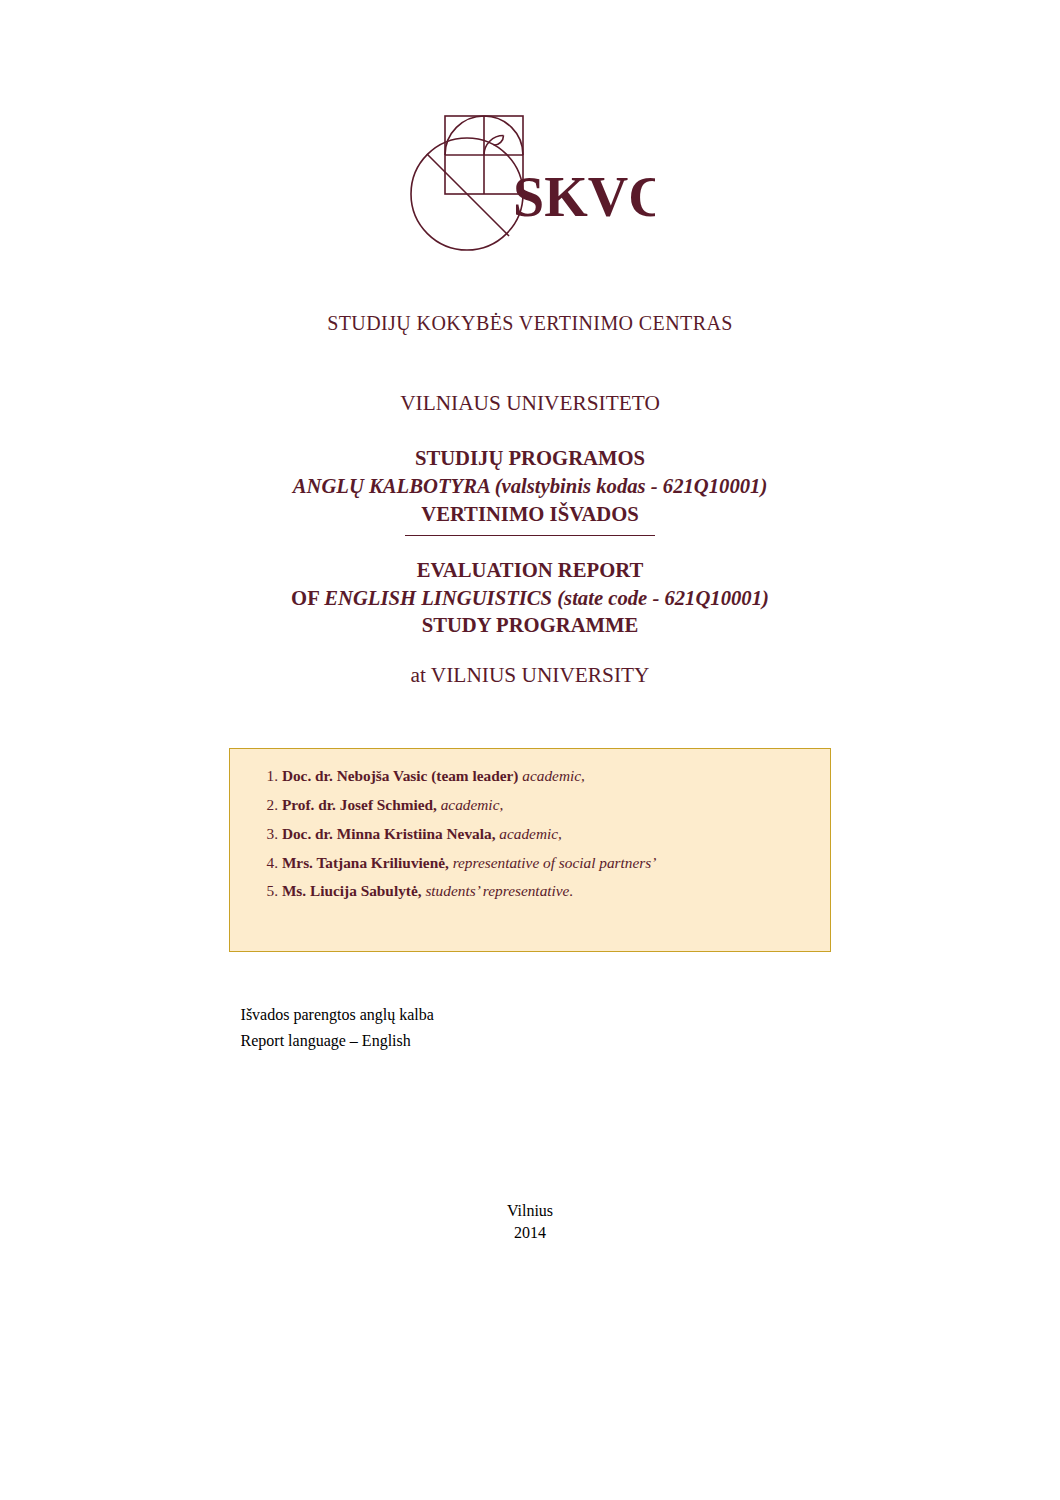SKVC
STUDIJŲ KOKYBĖS VERTINIMO CENTRAS
VILNIAUS UNIVERSITETO
STUDIJŲ PROGRAMOS ANGLŲ KALBOTYRA (valstybinis kodas - 621Q10001) VERTINIMO IŠVADOS
EVALUATION REPORT OF ENGLISH LINGUISTICS (state code - 621Q10001) STUDY PROGRAMME
at VILNIUS UNIVERSITY
Doc. dr. Nebojša Vasic (team leader) academic,
Prof. dr. Josef Schmied, academic,
Doc. dr. Minna Kristiina Nevala, academic,
Mrs. Tatjana Kriliuvienė, representative of social partners’
Ms. Liucija Sabulytė, students’ representative.
Išvados parengtos anglų kalba
Report language – English
Vilnius
2014